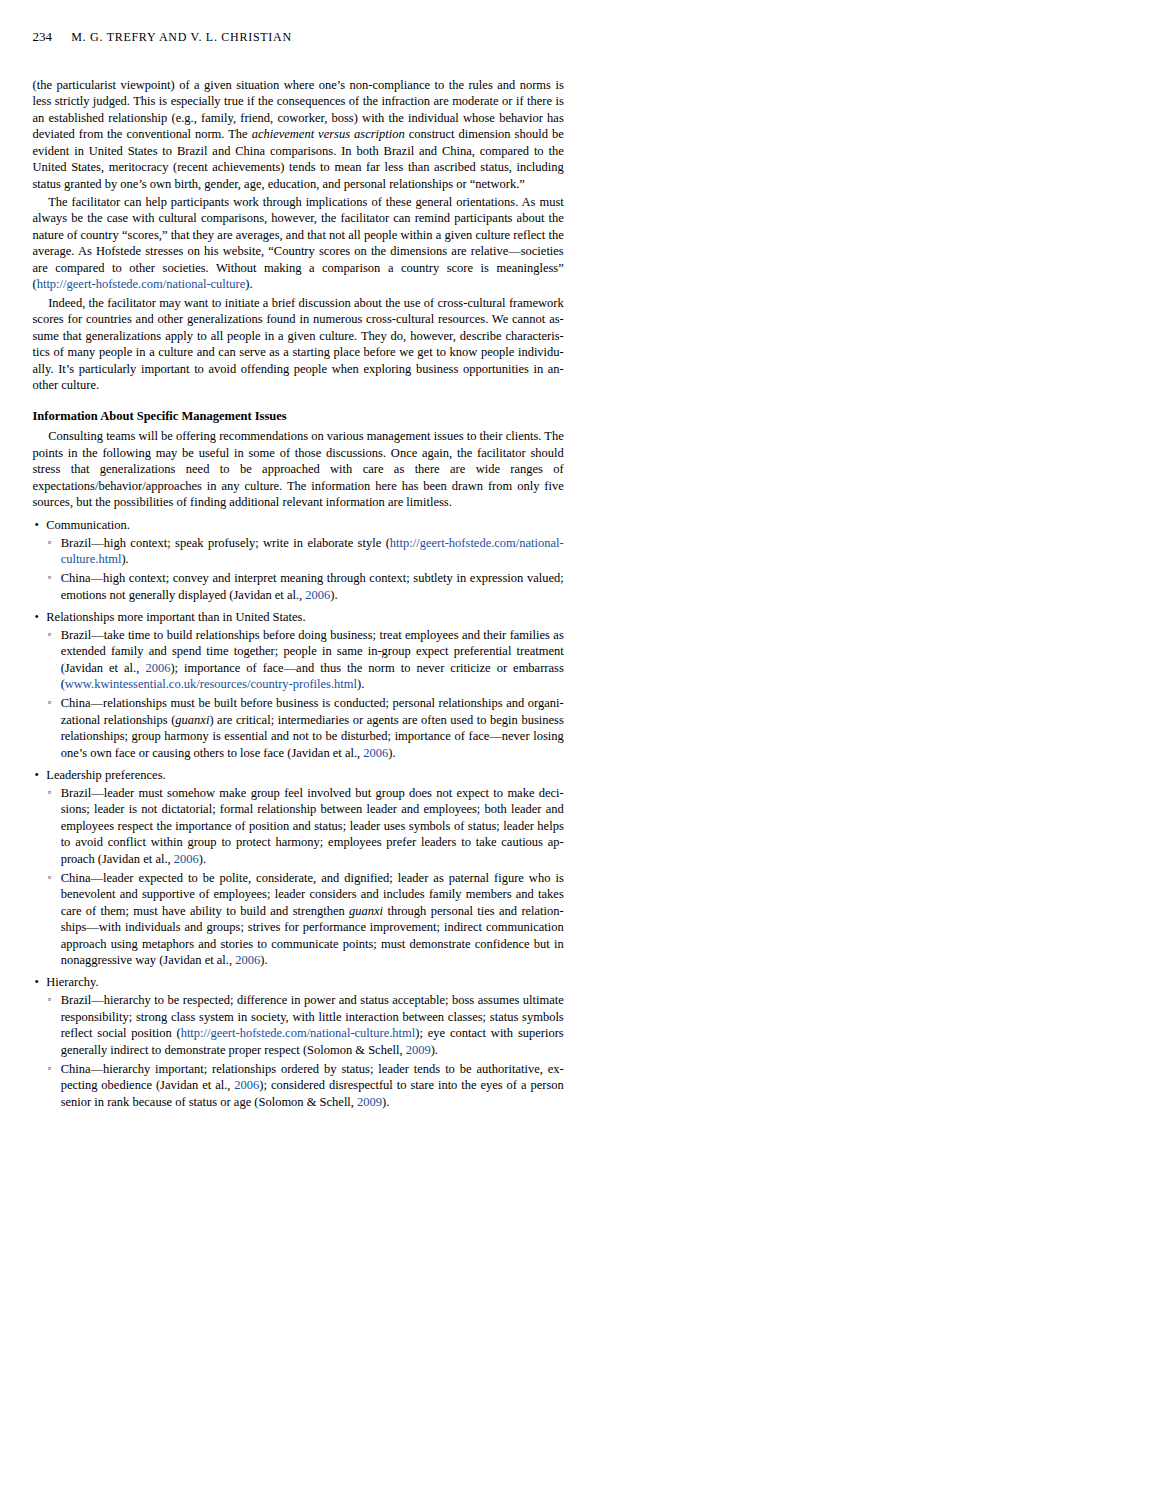234 M. G. Trefry and V. L. Christian
(the particularist viewpoint) of a given situation where one’s non-compliance to the rules and norms is less strictly judged. This is especially true if the consequences of the infraction are moderate or if there is an established relationship (e.g., family, friend, coworker, boss) with the individual whose behavior has deviated from the conventional norm. The achievement versus ascription construct dimension should be evident in United States to Brazil and China comparisons. In both Brazil and China, compared to the United States, meritocracy (recent achievements) tends to mean far less than ascribed status, including status granted by one’s own birth, gender, age, education, and personal relationships or “network.”
The facilitator can help participants work through implications of these general orientations. As must always be the case with cultural comparisons, however, the facilitator can remind participants about the nature of country “scores,” that they are averages, and that not all people within a given culture reflect the average. As Hofstede stresses on his website, “Country scores on the dimensions are relative—societies are compared to other societies. Without making a comparison a country score is meaningless” (http://geert-hofstede.com/national-culture).
Indeed, the facilitator may want to initiate a brief discussion about the use of cross-cultural framework scores for countries and other generalizations found in numerous cross-cultural resources. We cannot assume that generalizations apply to all people in a given culture. They do, however, describe characteristics of many people in a culture and can serve as a starting place before we get to know people individually. It’s particularly important to avoid offending people when exploring business opportunities in another culture.
Information About Specific Management Issues
Consulting teams will be offering recommendations on various management issues to their clients. The points in the following may be useful in some of those discussions. Once again, the facilitator should stress that generalizations need to be approached with care as there are wide ranges of expectations/behavior/approaches in any culture. The information here has been drawn from only five sources, but the possibilities of finding additional relevant information are limitless.
Communication.
Brazil—high context; speak profusely; write in elaborate style (http://geert-hofstede.com/national-culture.html).
China—high context; convey and interpret meaning through context; subtlety in expression valued; emotions not generally displayed (Javidan et al., 2006).
Relationships more important than in United States.
Brazil—take time to build relationships before doing business; treat employees and their families as extended family and spend time together; people in same in-group expect preferential treatment (Javidan et al., 2006); importance of face—and thus the norm to never criticize or embarrass (www.kwintessential.co.uk/resources/country-profiles.html).
China—relationships must be built before business is conducted; personal relationships and organizational relationships (guanxi) are critical; intermediaries or agents are often used to begin business relationships; group harmony is essential and not to be disturbed; importance of face—never losing one’s own face or causing others to lose face (Javidan et al., 2006).
Leadership preferences.
Brazil—leader must somehow make group feel involved but group does not expect to make decisions; leader is not dictatorial; formal relationship between leader and employees; both leader and employees respect the importance of position and status; leader uses symbols of status; leader helps to avoid conflict within group to protect harmony; employees prefer leaders to take cautious approach (Javidan et al., 2006).
China—leader expected to be polite, considerate, and dignified; leader as paternal figure who is benevolent and supportive of employees; leader considers and includes family members and takes care of them; must have ability to build and strengthen guanxi through personal ties and relationships—with individuals and groups; strives for performance improvement; indirect communication approach using metaphors and stories to communicate points; must demonstrate confidence but in nonaggressive way (Javidan et al., 2006).
Hierarchy.
Brazil—hierarchy to be respected; difference in power and status acceptable; boss assumes ultimate responsibility; strong class system in society, with little interaction between classes; status symbols reflect social position (http://geert-hofstede.com/national-culture.html); eye contact with superiors generally indirect to demonstrate proper respect (Solomon & Schell, 2009).
China—hierarchy important; relationships ordered by status; leader tends to be authoritative, expecting obedience (Javidan et al., 2006); considered disrespectful to stare into the eyes of a person senior in rank because of status or age (Solomon & Schell, 2009).